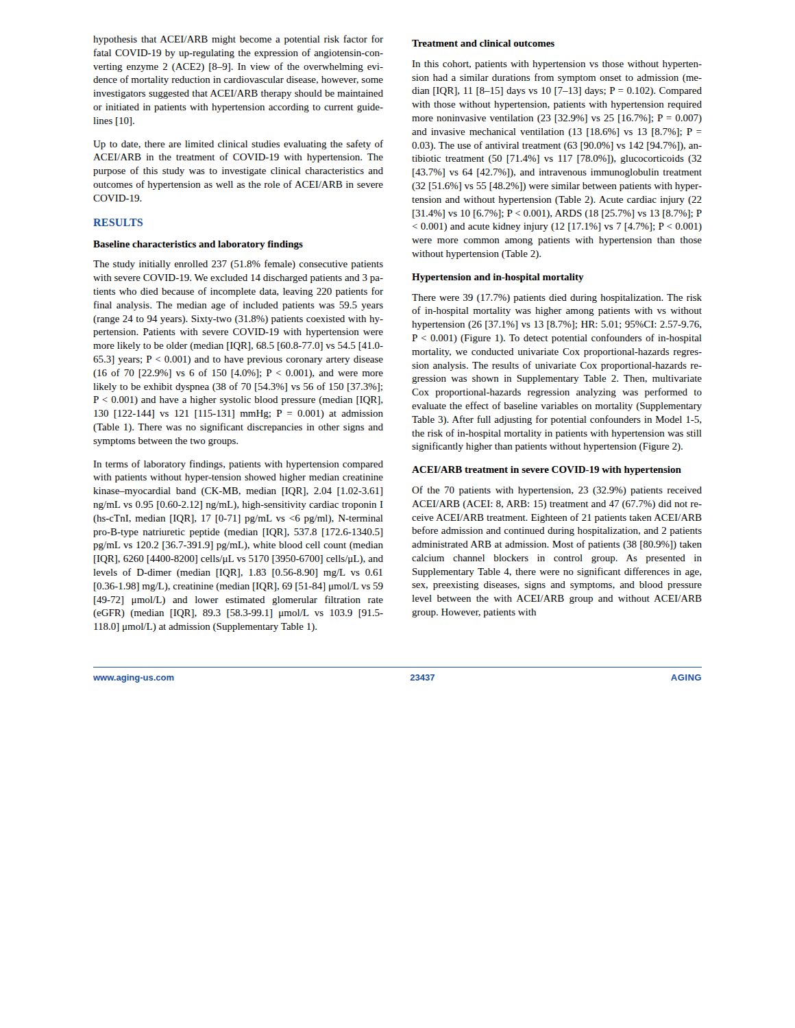hypothesis that ACEI/ARB might become a potential risk factor for fatal COVID-19 by up-regulating the expression of angiotensin-converting enzyme 2 (ACE2) [8–9]. In view of the overwhelming evidence of mortality reduction in cardiovascular disease, however, some investigators suggested that ACEI/ARB therapy should be maintained or initiated in patients with hypertension according to current guidelines [10].
Up to date, there are limited clinical studies evaluating the safety of ACEI/ARB in the treatment of COVID-19 with hypertension. The purpose of this study was to investigate clinical characteristics and outcomes of hypertension as well as the role of ACEI/ARB in severe COVID-19.
RESULTS
Baseline characteristics and laboratory findings
The study initially enrolled 237 (51.8% female) consecutive patients with severe COVID-19. We excluded 14 discharged patients and 3 patients who died because of incomplete data, leaving 220 patients for final analysis. The median age of included patients was 59.5 years (range 24 to 94 years). Sixty-two (31.8%) patients coexisted with hypertension. Patients with severe COVID-19 with hypertension were more likely to be older (median [IQR], 68.5 [60.8-77.0] vs 54.5 [41.0-65.3] years; P < 0.001) and to have previous coronary artery disease (16 of 70 [22.9%] vs 6 of 150 [4.0%]; P < 0.001), and were more likely to be exhibit dyspnea (38 of 70 [54.3%] vs 56 of 150 [37.3%]; P < 0.001) and have a higher systolic blood pressure (median [IQR], 130 [122-144] vs 121 [115-131] mmHg; P = 0.001) at admission (Table 1). There was no significant discrepancies in other signs and symptoms between the two groups.
In terms of laboratory findings, patients with hypertension compared with patients without hyper-tension showed higher median creatinine kinase–myocardial band (CK-MB, median [IQR], 2.04 [1.02-3.61] ng/mL vs 0.95 [0.60-2.12] ng/mL), high-sensitivity cardiac troponin I (hs-cTnI, median [IQR], 17 [0-71] pg/mL vs <6 pg/ml), N-terminal pro-B-type natriuretic peptide (median [IQR], 537.8 [172.6-1340.5] pg/mL vs 120.2 [36.7-391.9] pg/mL), white blood cell count (median [IQR], 6260 [4400-8200] cells/μL vs 5170 [3950-6700] cells/μL), and levels of D-dimer (median [IQR], 1.83 [0.56-8.90] mg/L vs 0.61 [0.36-1.98] mg/L), creatinine (median [IQR], 69 [51-84] μmol/L vs 59 [49-72] μmol/L) and lower estimated glomerular filtration rate (eGFR) (median [IQR], 89.3 [58.3-99.1] μmol/L vs 103.9 [91.5-118.0] μmol/L) at admission (Supplementary Table 1).
Treatment and clinical outcomes
In this cohort, patients with hypertension vs those without hypertension had a similar durations from symptom onset to admission (median [IQR], 11 [8–15] days vs 10 [7–13] days; P = 0.102). Compared with those without hypertension, patients with hypertension required more noninvasive ventilation (23 [32.9%] vs 25 [16.7%]; P = 0.007) and invasive mechanical ventilation (13 [18.6%] vs 13 [8.7%]; P = 0.03). The use of antiviral treatment (63 [90.0%] vs 142 [94.7%]), antibiotic treatment (50 [71.4%] vs 117 [78.0%]), glucocorticoids (32 [43.7%] vs 64 [42.7%]), and intravenous immunoglobulin treatment (32 [51.6%] vs 55 [48.2%]) were similar between patients with hypertension and without hypertension (Table 2). Acute cardiac injury (22 [31.4%] vs 10 [6.7%]; P < 0.001), ARDS (18 [25.7%] vs 13 [8.7%]; P < 0.001) and acute kidney injury (12 [17.1%] vs 7 [4.7%]; P < 0.001) were more common among patients with hypertension than those without hypertension (Table 2).
Hypertension and in-hospital mortality
There were 39 (17.7%) patients died during hospitalization. The risk of in-hospital mortality was higher among patients with vs without hypertension (26 [37.1%] vs 13 [8.7%]; HR: 5.01; 95%CI: 2.57-9.76, P < 0.001) (Figure 1). To detect potential confounders of in-hospital mortality, we conducted univariate Cox proportional-hazards regression analysis. The results of univariate Cox proportional-hazards regression was shown in Supplementary Table 2. Then, multivariate Cox proportional-hazards regression analyzing was performed to evaluate the effect of baseline variables on mortality (Supplementary Table 3). After full adjusting for potential confounders in Model 1-5, the risk of in-hospital mortality in patients with hypertension was still significantly higher than patients without hypertension (Figure 2).
ACEI/ARB treatment in severe COVID-19 with hypertension
Of the 70 patients with hypertension, 23 (32.9%) patients received ACEI/ARB (ACEI: 8, ARB: 15) treatment and 47 (67.7%) did not receive ACEI/ARB treatment. Eighteen of 21 patients taken ACEI/ARB before admission and continued during hospitalization, and 2 patients administrated ARB at admission. Most of patients (38 [80.9%]) taken calcium channel blockers in control group. As presented in Supplementary Table 4, there were no significant differences in age, sex, preexisting diseases, signs and symptoms, and blood pressure level between the with ACEI/ARB group and without ACEI/ARB group. However, patients with
www.aging-us.com 23437 AGING